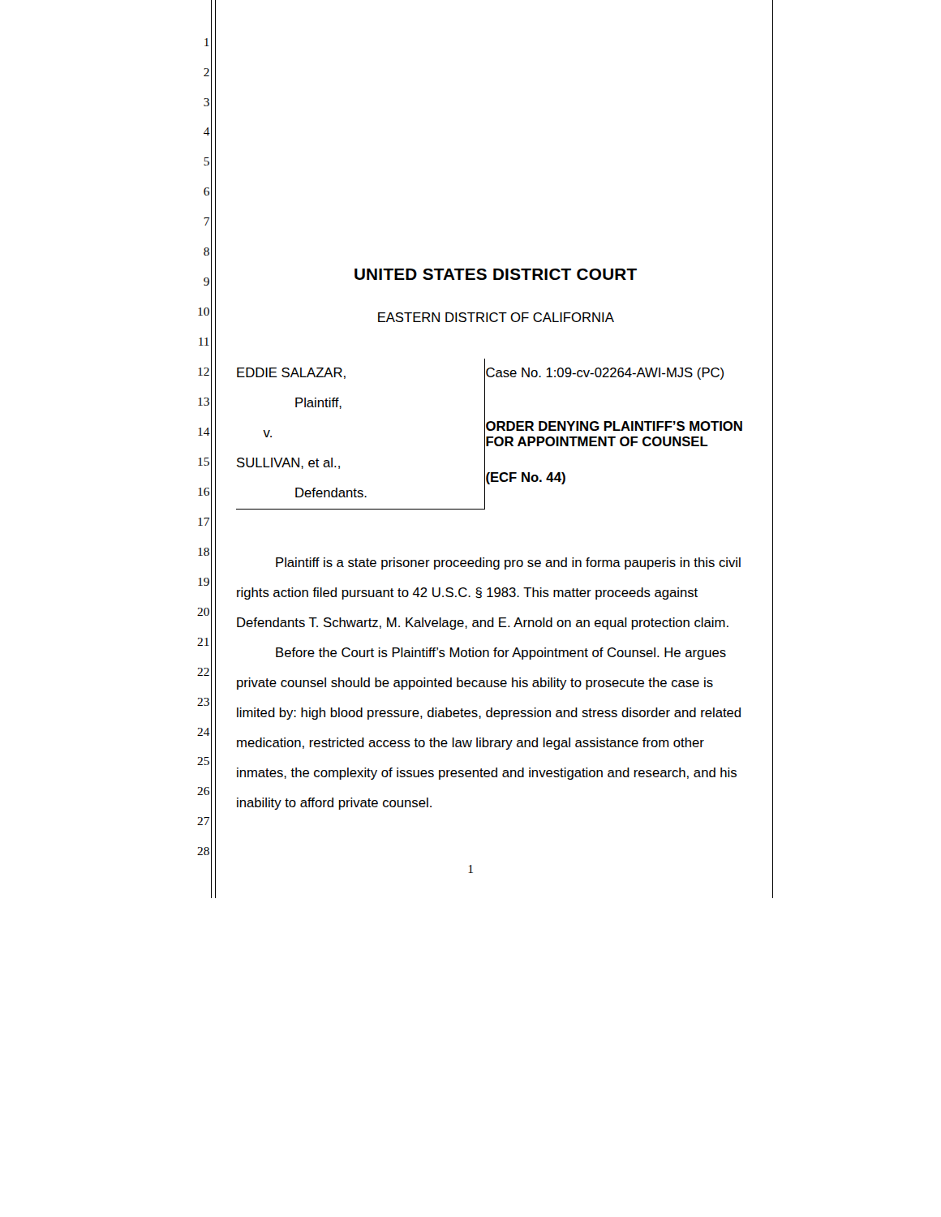1
2
3
4
5
6
7
8
9
10
11
12
13
14
15
16
17
18
19
20
21
22
23
24
25
26
27
28
UNITED STATES DISTRICT COURT
EASTERN DISTRICT OF CALIFORNIA
| EDDIE SALAZAR, Plaintiff, v. SULLIVAN, et al., Defendants. | Case No. 1:09-cv-02264-AWI-MJS (PC) ORDER DENYING PLAINTIFF’S MOTION FOR APPOINTMENT OF COUNSEL (ECF No. 44) |
Plaintiff is a state prisoner proceeding pro se and in forma pauperis in this civil rights action filed pursuant to 42 U.S.C. § 1983. This matter proceeds against Defendants T. Schwartz, M. Kalvelage, and E. Arnold on an equal protection claim.
Before the Court is Plaintiff’s Motion for Appointment of Counsel. He argues private counsel should be appointed because his ability to prosecute the case is limited by: high blood pressure, diabetes, depression and stress disorder and related medication, restricted access to the law library and legal assistance from other inmates, the complexity of issues presented and investigation and research, and his inability to afford private counsel.
1